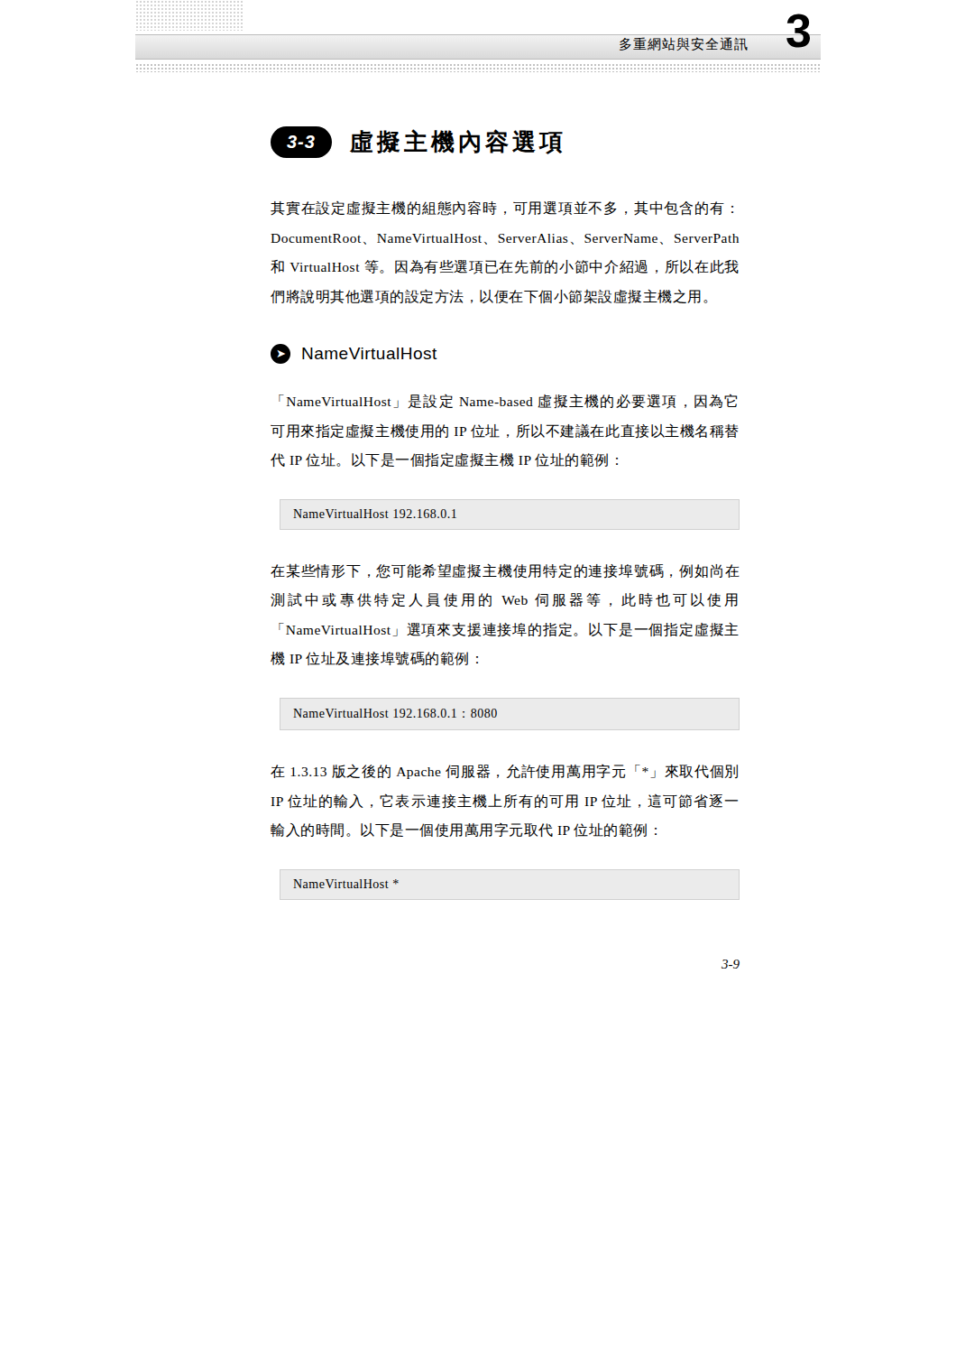多重網站與安全通訊
3
3-3 虛擬主機內容選項
其實在設定虛擬主機的組態內容時，可用選項並不多，其中包含的有：DocumentRoot、NameVirtualHost、ServerAlias、ServerName、ServerPath 和 VirtualHost 等。因為有些選項已在先前的小節中介紹過，所以在此我們將說明其他選項的設定方法，以便在下個小節架設虛擬主機之用。
➤ NameVirtualHost
「NameVirtualHost」是設定 Name-based 虛擬主機的必要選項，因為它可用來指定虛擬主機使用的 IP 位址，所以不建議在此直接以主機名稱替代 IP 位址。以下是一個指定虛擬主機 IP 位址的範例：
NameVirtualHost 192.168.0.1
在某些情形下，您可能希望虛擬主機使用特定的連接埠號碼，例如尚在測試中或專供特定人員使用的 Web 伺服器等，此時也可以使用「NameVirtualHost」選項來支援連接埠的指定。以下是一個指定虛擬主機 IP 位址及連接埠號碼的範例：
NameVirtualHost 192.168.0.1：8080
在 1.3.13 版之後的 Apache 伺服器，允許使用萬用字元「*」來取代個別 IP 位址的輸入，它表示連接主機上所有的可用 IP 位址，這可節省逐一輸入的時間。以下是一個使用萬用字元取代 IP 位址的範例：
NameVirtualHost *
3-9